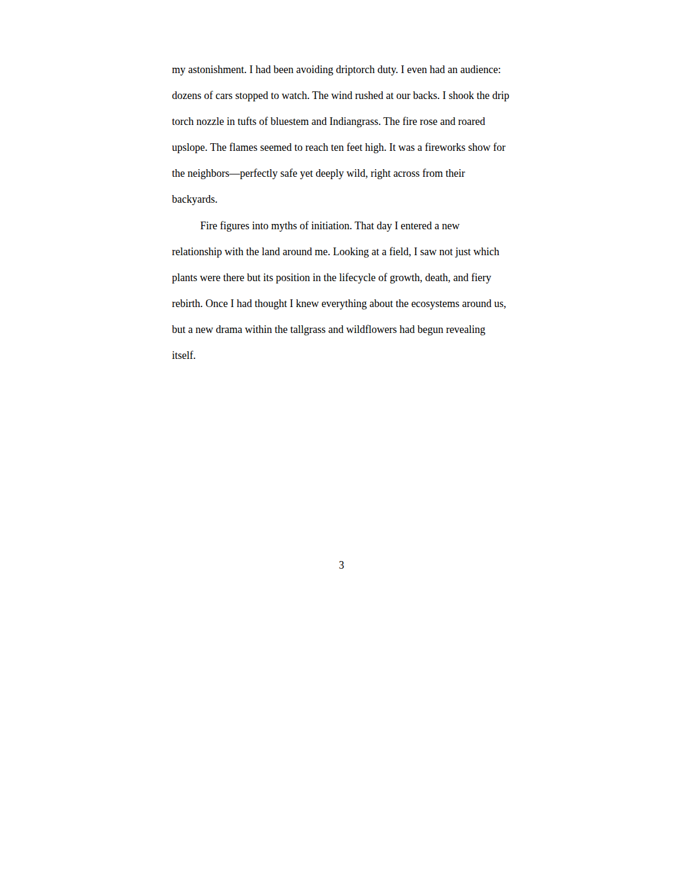my astonishment. I had been avoiding driptorch duty. I even had an audience: dozens of cars stopped to watch. The wind rushed at our backs. I shook the drip torch nozzle in tufts of bluestem and Indiangrass. The fire rose and roared upslope. The flames seemed to reach ten feet high. It was a fireworks show for the neighbors—perfectly safe yet deeply wild, right across from their backyards.
Fire figures into myths of initiation. That day I entered a new relationship with the land around me. Looking at a field, I saw not just which plants were there but its position in the lifecycle of growth, death, and fiery rebirth. Once I had thought I knew everything about the ecosystems around us, but a new drama within the tallgrass and wildflowers had begun revealing itself.
3